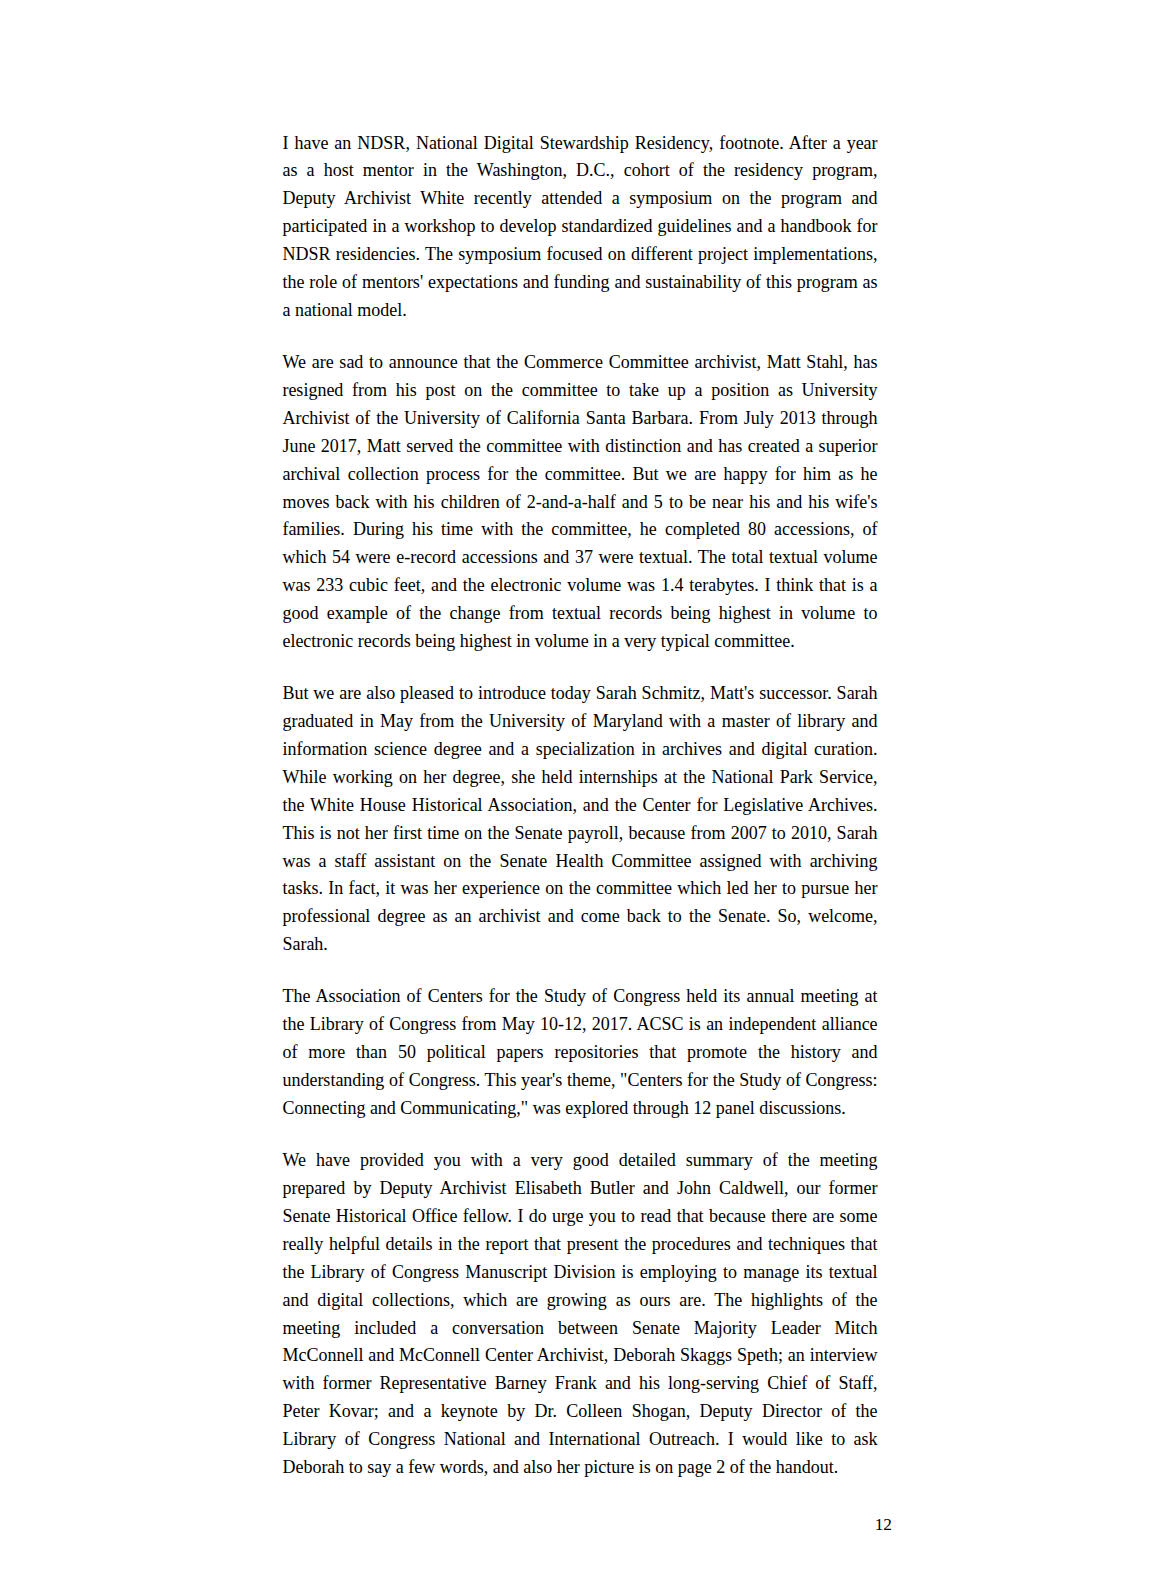I have an NDSR, National Digital Stewardship Residency, footnote. After a year as a host mentor in the Washington, D.C., cohort of the residency program, Deputy Archivist White recently attended a symposium on the program and participated in a workshop to develop standardized guidelines and a handbook for NDSR residencies. The symposium focused on different project implementations, the role of mentors' expectations and funding and sustainability of this program as a national model.
We are sad to announce that the Commerce Committee archivist, Matt Stahl, has resigned from his post on the committee to take up a position as University Archivist of the University of California Santa Barbara. From July 2013 through June 2017, Matt served the committee with distinction and has created a superior archival collection process for the committee. But we are happy for him as he moves back with his children of 2-and-a-half and 5 to be near his and his wife's families. During his time with the committee, he completed 80 accessions, of which 54 were e-record accessions and 37 were textual. The total textual volume was 233 cubic feet, and the electronic volume was 1.4 terabytes. I think that is a good example of the change from textual records being highest in volume to electronic records being highest in volume in a very typical committee.
But we are also pleased to introduce today Sarah Schmitz, Matt's successor. Sarah graduated in May from the University of Maryland with a master of library and information science degree and a specialization in archives and digital curation. While working on her degree, she held internships at the National Park Service, the White House Historical Association, and the Center for Legislative Archives. This is not her first time on the Senate payroll, because from 2007 to 2010, Sarah was a staff assistant on the Senate Health Committee assigned with archiving tasks. In fact, it was her experience on the committee which led her to pursue her professional degree as an archivist and come back to the Senate. So, welcome, Sarah.
The Association of Centers for the Study of Congress held its annual meeting at the Library of Congress from May 10-12, 2017. ACSC is an independent alliance of more than 50 political papers repositories that promote the history and understanding of Congress. This year's theme, "Centers for the Study of Congress: Connecting and Communicating," was explored through 12 panel discussions.
We have provided you with a very good detailed summary of the meeting prepared by Deputy Archivist Elisabeth Butler and John Caldwell, our former Senate Historical Office fellow. I do urge you to read that because there are some really helpful details in the report that present the procedures and techniques that the Library of Congress Manuscript Division is employing to manage its textual and digital collections, which are growing as ours are. The highlights of the meeting included a conversation between Senate Majority Leader Mitch McConnell and McConnell Center Archivist, Deborah Skaggs Speth; an interview with former Representative Barney Frank and his long-serving Chief of Staff, Peter Kovar; and a keynote by Dr. Colleen Shogan, Deputy Director of the Library of Congress National and International Outreach. I would like to ask Deborah to say a few words, and also her picture is on page 2 of the handout.
12